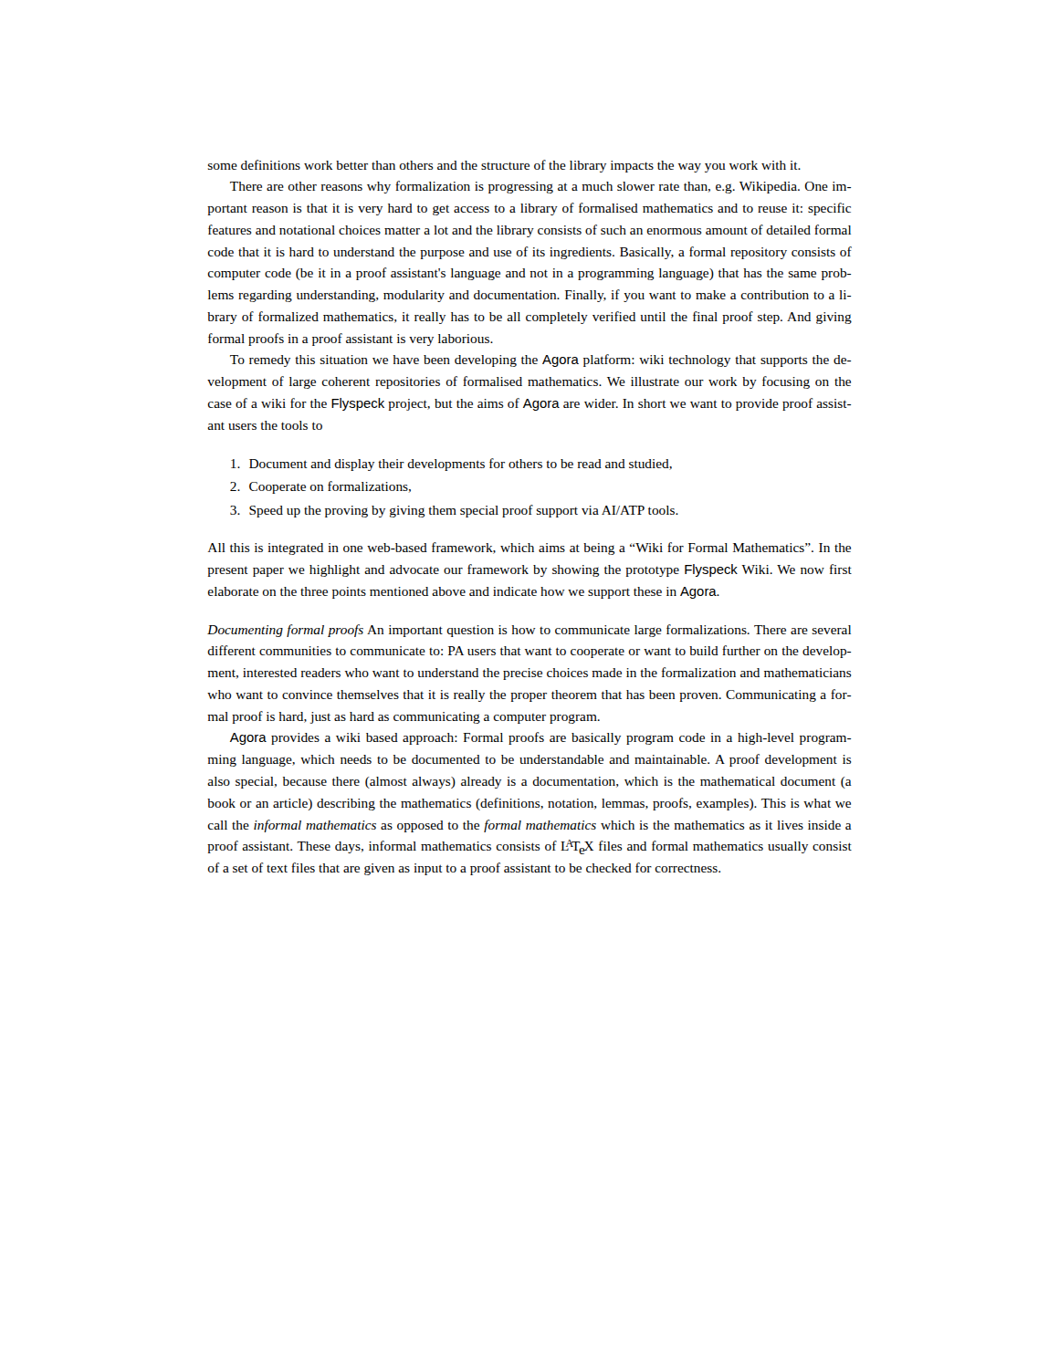some definitions work better than others and the structure of the library impacts the way you work with it.
There are other reasons why formalization is progressing at a much slower rate than, e.g. Wikipedia. One important reason is that it is very hard to get access to a library of formalised mathematics and to reuse it: specific features and notational choices matter a lot and the library consists of such an enormous amount of detailed formal code that it is hard to understand the purpose and use of its ingredients. Basically, a formal repository consists of computer code (be it in a proof assistant's language and not in a programming language) that has the same problems regarding understanding, modularity and documentation. Finally, if you want to make a contribution to a library of formalized mathematics, it really has to be all completely verified until the final proof step. And giving formal proofs in a proof assistant is very laborious.
To remedy this situation we have been developing the Agora platform: wiki technology that supports the development of large coherent repositories of formalised mathematics. We illustrate our work by focusing on the case of a wiki for the Flyspeck project, but the aims of Agora are wider. In short we want to provide proof assistant users the tools to
Document and display their developments for others to be read and studied,
Cooperate on formalizations,
Speed up the proving by giving them special proof support via AI/ATP tools.
All this is integrated in one web-based framework, which aims at being a “Wiki for Formal Mathematics”. In the present paper we highlight and advocate our framework by showing the prototype Flyspeck Wiki. We now first elaborate on the three points mentioned above and indicate how we support these in Agora.
Documenting formal proofs An important question is how to communicate large formalizations. There are several different communities to communicate to: PA users that want to cooperate or want to build further on the development, interested readers who want to understand the precise choices made in the formalization and mathematicians who want to convince themselves that it is really the proper theorem that has been proven. Communicating a formal proof is hard, just as hard as communicating a computer program.
Agora provides a wiki based approach: Formal proofs are basically program code in a high-level programming language, which needs to be documented to be understandable and maintainable. A proof development is also special, because there (almost always) already is a documentation, which is the mathematical document (a book or an article) describing the mathematics (definitions, notation, lemmas, proofs, examples). This is what we call the informal mathematics as opposed to the formal mathematics which is the mathematics as it lives inside a proof assistant. These days, informal mathematics consists of La Te X files and formal mathematics usually consist of a set of text files that are given as input to a proof assistant to be checked for correctness.